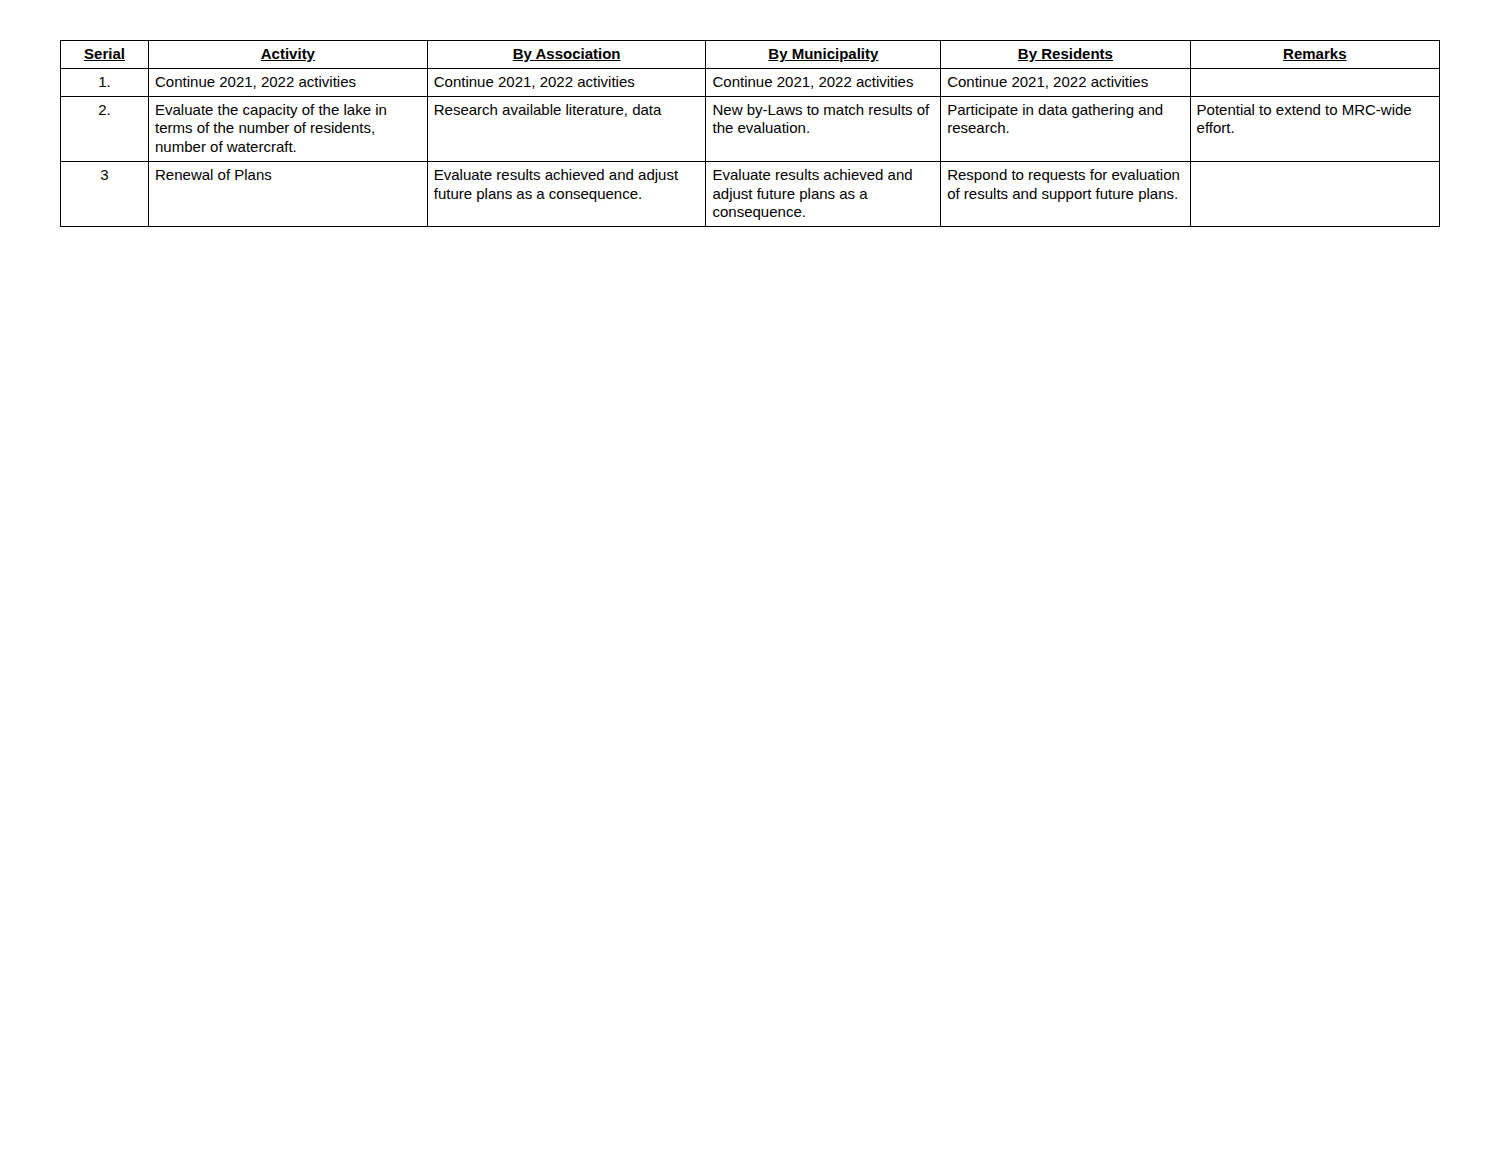| Serial | Activity | By Association | By Municipality | By Residents | Remarks |
| --- | --- | --- | --- | --- | --- |
| 1. | Continue 2021, 2022 activities | Continue 2021, 2022 activities | Continue 2021, 2022 activities | Continue 2021, 2022 activities | |
| 2. | Evaluate the capacity of the lake in terms of the number of residents, number of watercraft. | Research available literature, data | New by-Laws to match results of the evaluation. | Participate in data gathering and research. | Potential to extend to MRC-wide effort. |
| 3 | Renewal of Plans | Evaluate results achieved and adjust future plans as a consequence. | Evaluate results achieved and adjust future plans as a consequence. | Respond to requests for evaluation of results and support future plans. | |